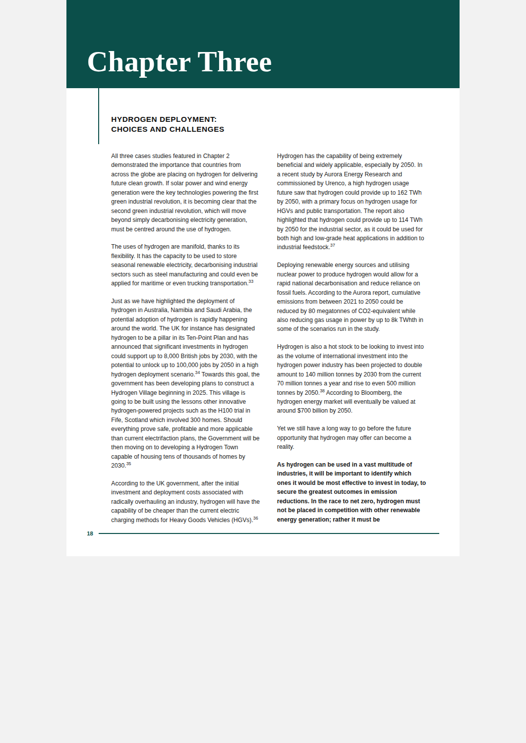Chapter Three
Hydrogen Deployment:
Choices and Challenges
All three cases studies featured in Chapter 2 demonstrated the importance that countries from across the globe are placing on hydrogen for delivering future clean growth. If solar power and wind energy generation were the key technologies powering the first green industrial revolution, it is becoming clear that the second green industrial revolution, which will move beyond simply decarbonising electricity generation, must be centred around the use of hydrogen.
The uses of hydrogen are manifold, thanks to its flexibility. It has the capacity to be used to store seasonal renewable electricity, decarbonising industrial sectors such as steel manufacturing and could even be applied for maritime or even trucking transportation.33
Just as we have highlighted the deployment of hydrogen in Australia, Namibia and Saudi Arabia, the potential adoption of hydrogen is rapidly happening around the world. The UK for instance has designated hydrogen to be a pillar in its Ten-Point Plan and has announced that significant investments in hydrogen could support up to 8,000 British jobs by 2030, with the potential to unlock up to 100,000 jobs by 2050 in a high hydrogen deployment scenario.34 Towards this goal, the government has been developing plans to construct a Hydrogen Village beginning in 2025. This village is going to be built using the lessons other innovative hydrogen-powered projects such as the H100 trial in Fife, Scotland which involved 300 homes. Should everything prove safe, profitable and more applicable than current electrifaction plans, the Government will be then moving on to developing a Hydrogen Town capable of housing tens of thousands of homes by 2030.35
According to the UK government, after the initial investment and deployment costs associated with radically overhauling an industry, hydrogen will have the capability of be cheaper than the current electric charging methods for Heavy Goods Vehicles (HGVs).36
Hydrogen has the capability of being extremely beneficial and widely applicable, especially by 2050. In a recent study by Aurora Energy Research and commissioned by Urenco, a high hydrogen usage future saw that hydrogen could provide up to 162 TWh by 2050, with a primary focus on hydrogen usage for HGVs and public transportation. The report also highlighted that hydrogen could provide up to 114 TWh by 2050 for the industrial sector, as it could be used for both high and low-grade heat applications in addition to industrial feedstock.37
Deploying renewable energy sources and utilising nuclear power to produce hydrogen would allow for a rapid national decarbonisation and reduce reliance on fossil fuels. According to the Aurora report, cumulative emissions from between 2021 to 2050 could be reduced by 80 megatonnes of CO2-equivalent while also reducing gas usage in power by up to 8k TWhth in some of the scenarios run in the study.
Hydrogen is also a hot stock to be looking to invest into as the volume of international investment into the hydrogen power industry has been projected to double amount to 140 million tonnes by 2030 from the current 70 million tonnes a year and rise to even 500 million tonnes by 2050.38 According to Bloomberg, the hydrogen energy market will eventually be valued at around $700 billion by 2050.
Yet we still have a long way to go before the future opportunity that hydrogen may offer can become a reality.
As hydrogen can be used in a vast multitude of industries, it will be important to identify which ones it would be most effective to invest in today, to secure the greatest outcomes in emission reductions. In the race to net zero, hydrogen must not be placed in competition with other renewable energy generation; rather it must be
18